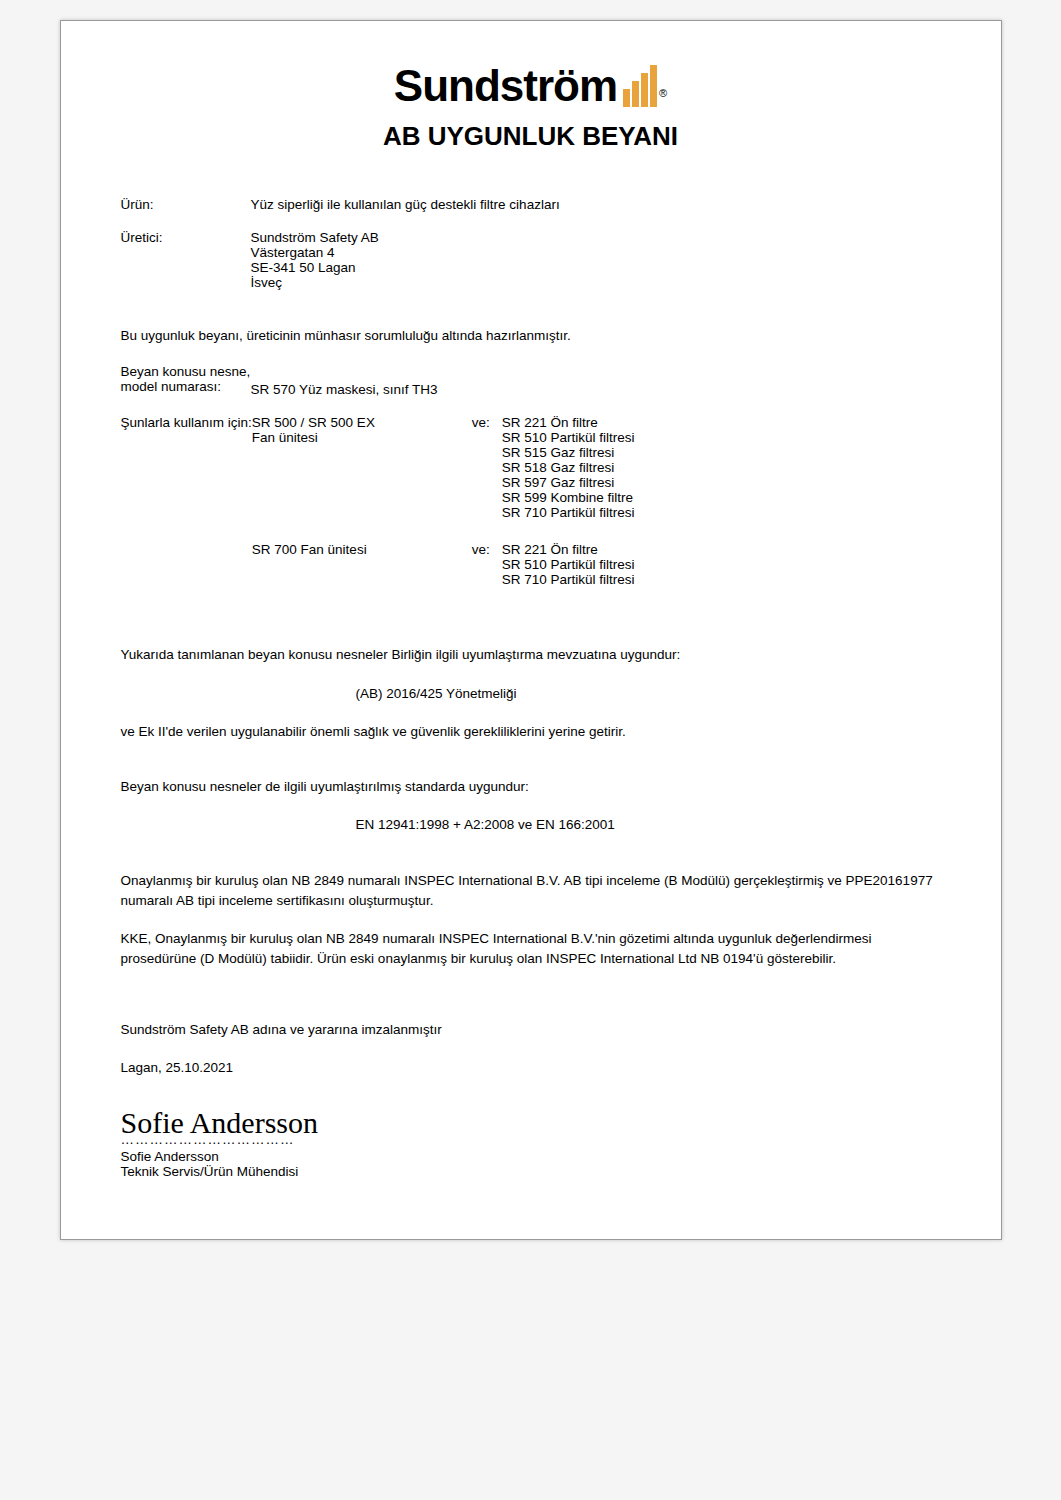Sundström®
AB UYGUNLUK BEYANI
| Ürün: | Yüz siperliği ile kullanılan güç destekli filtre cihazları |
| Üretici: | Sundström Safety AB Västergatan 4 SE-341 50 Lagan İsveç |
Bu uygunluk beyanı, üreticinin münhasır sorumluluğu altında hazırlanmıştır.
| Beyan konusu nesne, model numarası: | SR 570 Yüz maskesi, sınıf TH3 |
| Şunlarla kullanım için: | / SR 500 / SR 500 EX Fan ünitesi / ve: / SR 221 Ön filtre SR 510 Partikül filtresi SR 515 Gaz filtresi SR 518 Gaz filtresi SR 597 Gaz filtresi SR 599 Kombine filtre SR 710 Partikül filtresi / / SR 700 Fan ünitesi / ve: / SR 221 Ön filtre SR 510 Partikül filtresi SR 710 Partikül filtresi / |
Yukarıda tanımlanan beyan konusu nesneler Birliğin ilgili uyumlaştırma mevzuatına uygundur:
(AB) 2016/425 Yönetmeliği
ve Ek II'de verilen uygulanabilir önemli sağlık ve güvenlik gerekliliklerini yerine getirir.
Beyan konusu nesneler de ilgili uyumlaştırılmış standarda uygundur:
EN 12941:1998 + A2:2008 ve EN 166:2001
Onaylanmış bir kuruluş olan NB 2849 numaralı INSPEC International B.V. AB tipi inceleme (B Modülü) gerçekleştirmiş ve PPE20161977 numaralı AB tipi inceleme sertifikasını oluşturmuştur.
KKE, Onaylanmış bir kuruluş olan NB 2849 numaralı INSPEC International B.V.'nin gözetimi altında uygunluk değerlendirmesi prosedürüne (D Modülü) tabiidir. Ürün eski onaylanmış bir kuruluş olan INSPEC International Ltd NB 0194'ü gösterebilir.
Sundström Safety AB adına ve yararına imzalanmıştır
Lagan, 25.10.2021
Sofie Andersson
………………………………
Sofie Andersson
Teknik Servis/Ürün Mühendisi